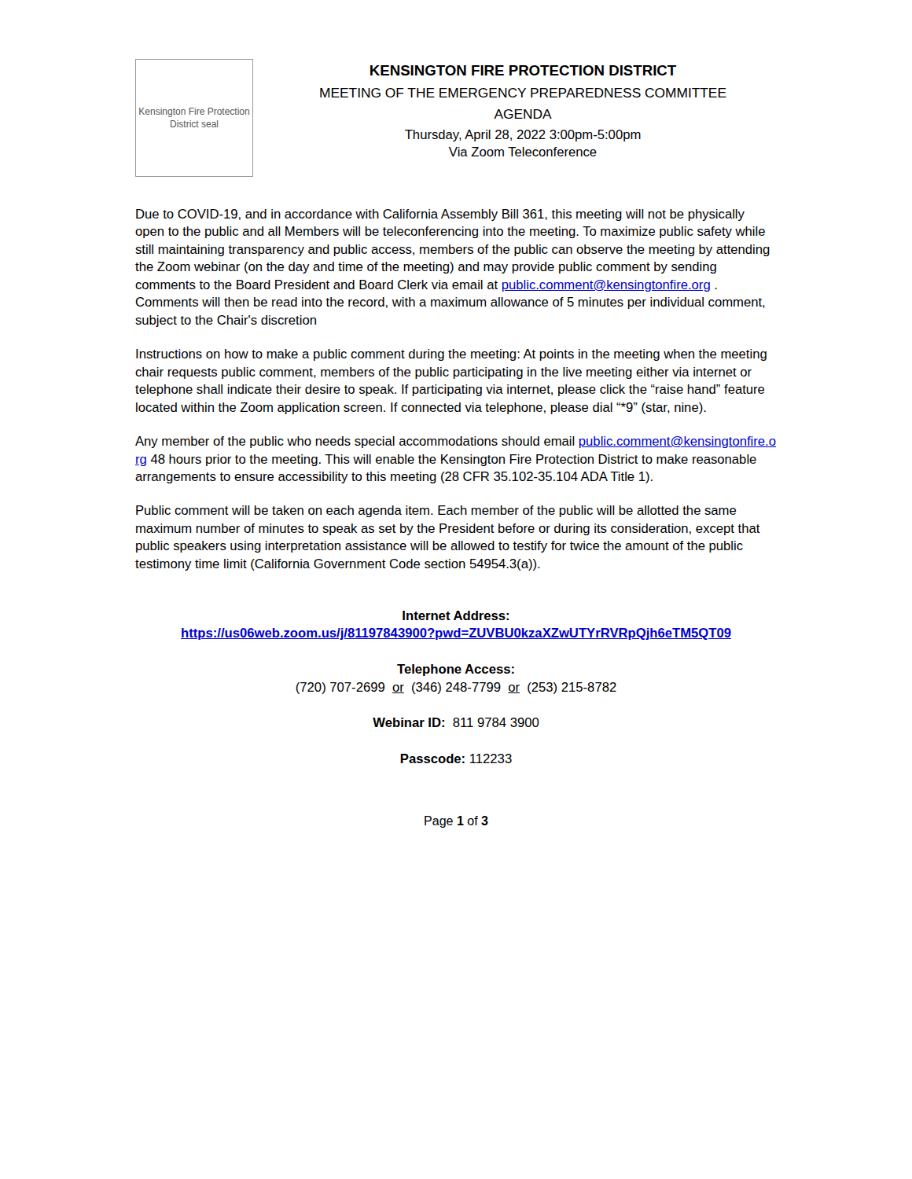Kensington Fire Protection District seal
KENSINGTON FIRE PROTECTION DISTRICT
MEETING OF THE EMERGENCY PREPAREDNESS COMMITTEE
AGENDA
Thursday, April 28, 2022 3:00pm-5:00pm
Via Zoom Teleconference
Due to COVID-19, and in accordance with California Assembly Bill 361, this meeting will not be physically open to the public and all Members will be teleconferencing into the meeting. To maximize public safety while still maintaining transparency and public access, members of the public can observe the meeting by attending the Zoom webinar (on the day and time of the meeting) and may provide public comment by sending comments to the Board President and Board Clerk via email at public.comment@kensingtonfire.org . Comments will then be read into the record, with a maximum allowance of 5 minutes per individual comment, subject to the Chair's discretion
Instructions on how to make a public comment during the meeting: At points in the meeting when the meeting chair requests public comment, members of the public participating in the live meeting either via internet or telephone shall indicate their desire to speak. If participating via internet, please click the “raise hand” feature located within the Zoom application screen. If connected via telephone, please dial “*9” (star, nine).
Any member of the public who needs special accommodations should email public.comment@kensingtonfire.org 48 hours prior to the meeting. This will enable the Kensington Fire Protection District to make reasonable arrangements to ensure accessibility to this meeting (28 CFR 35.102-35.104 ADA Title 1).
Public comment will be taken on each agenda item. Each member of the public will be allotted the same maximum number of minutes to speak as set by the President before or during its consideration, except that public speakers using interpretation assistance will be allowed to testify for twice the amount of the public testimony time limit (California Government Code section 54954.3(a)).
Internet Address:
https://us06web.zoom.us/j/81197843900?pwd=ZUVBU0kzaXZwUTYrRVRpQjh6eTM5QT09
Telephone Access:
(720) 707-2699 or (346) 248-7799 or (253) 215-8782
Webinar ID: 811 9784 3900
Passcode: 112233
Page 1 of 3